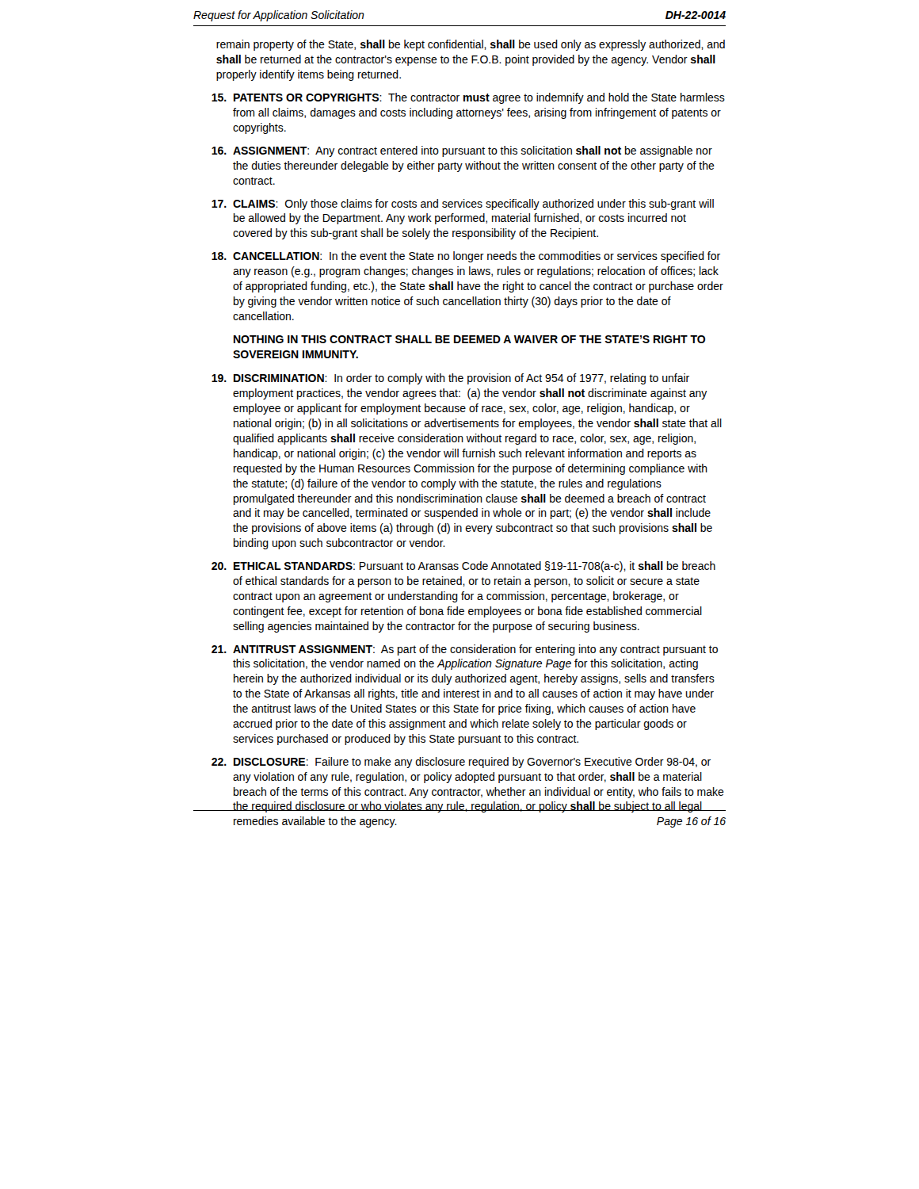Request for Application Solicitation DH-22-0014
remain property of the State, shall be kept confidential, shall be used only as expressly authorized, and shall be returned at the contractor's expense to the F.O.B. point provided by the agency. Vendor shall properly identify items being returned.
15. PATENTS OR COPYRIGHTS: The contractor must agree to indemnify and hold the State harmless from all claims, damages and costs including attorneys' fees, arising from infringement of patents or copyrights.
16. ASSIGNMENT: Any contract entered into pursuant to this solicitation shall not be assignable nor the duties thereunder delegable by either party without the written consent of the other party of the contract.
17. CLAIMS: Only those claims for costs and services specifically authorized under this sub-grant will be allowed by the Department. Any work performed, material furnished, or costs incurred not covered by this sub-grant shall be solely the responsibility of the Recipient.
18. CANCELLATION: In the event the State no longer needs the commodities or services specified for any reason (e.g., program changes; changes in laws, rules or regulations; relocation of offices; lack of appropriated funding, etc.), the State shall have the right to cancel the contract or purchase order by giving the vendor written notice of such cancellation thirty (30) days prior to the date of cancellation.
NOTHING IN THIS CONTRACT SHALL BE DEEMED A WAIVER OF THE STATE’S RIGHT TO SOVEREIGN IMMUNITY.
19. DISCRIMINATION: In order to comply with the provision of Act 954 of 1977, relating to unfair employment practices, the vendor agrees that: (a) the vendor shall not discriminate against any employee or applicant for employment because of race, sex, color, age, religion, handicap, or national origin; (b) in all solicitations or advertisements for employees, the vendor shall state that all qualified applicants shall receive consideration without regard to race, color, sex, age, religion, handicap, or national origin; (c) the vendor will furnish such relevant information and reports as requested by the Human Resources Commission for the purpose of determining compliance with the statute; (d) failure of the vendor to comply with the statute, the rules and regulations promulgated thereunder and this nondiscrimination clause shall be deemed a breach of contract and it may be cancelled, terminated or suspended in whole or in part; (e) the vendor shall include the provisions of above items (a) through (d) in every subcontract so that such provisions shall be binding upon such subcontractor or vendor.
20. ETHICAL STANDARDS: Pursuant to Aransas Code Annotated §19-11-708(a-c), it shall be breach of ethical standards for a person to be retained, or to retain a person, to solicit or secure a state contract upon an agreement or understanding for a commission, percentage, brokerage, or contingent fee, except for retention of bona fide employees or bona fide established commercial selling agencies maintained by the contractor for the purpose of securing business.
21. ANTITRUST ASSIGNMENT: As part of the consideration for entering into any contract pursuant to this solicitation, the vendor named on the Application Signature Page for this solicitation, acting herein by the authorized individual or its duly authorized agent, hereby assigns, sells and transfers to the State of Arkansas all rights, title and interest in and to all causes of action it may have under the antitrust laws of the United States or this State for price fixing, which causes of action have accrued prior to the date of this assignment and which relate solely to the particular goods or services purchased or produced by this State pursuant to this contract.
22. DISCLOSURE: Failure to make any disclosure required by Governor's Executive Order 98-04, or any violation of any rule, regulation, or policy adopted pursuant to that order, shall be a material breach of the terms of this contract. Any contractor, whether an individual or entity, who fails to make the required disclosure or who violates any rule, regulation, or policy shall be subject to all legal remedies available to the agency.
Page 16 of 16